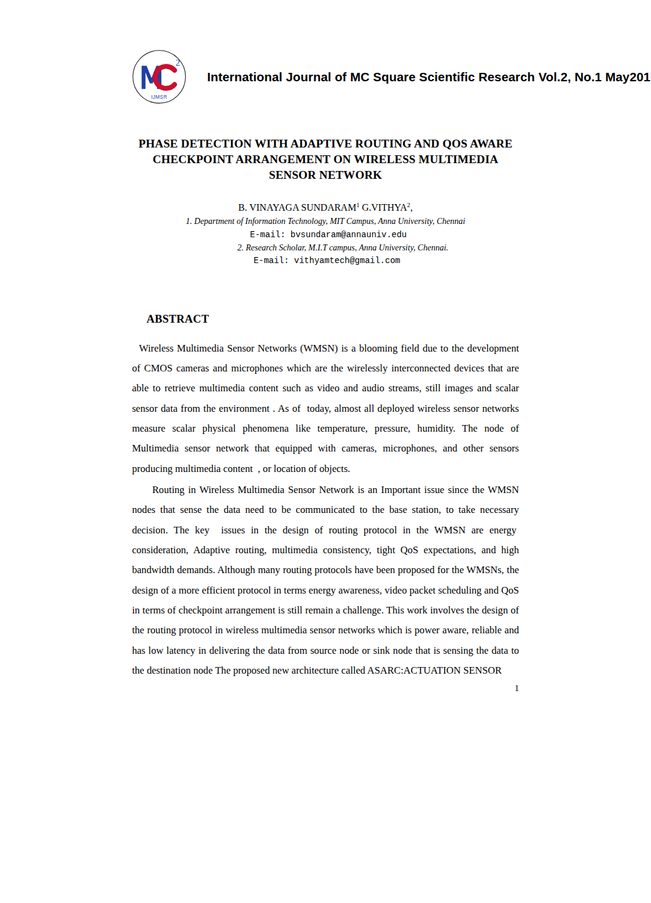2 IJMSR
International Journal of MC Square Scientific Research Vol.2, No.1 May2010
Phase Detection with Adaptive Routing and QoS Aware Checkpoint Arrangement on Wireless Multimedia Sensor Network
B. VINAYAGA SUNDARAM1 G.VITHYA2,
1. Department of Information Technology, MIT Campus, Anna University, Chennai
E-mail: bvsundaram@annauniv.edu
2. Research Scholar, M.I.T campus, Anna University, Chennai.
E-mail: vithyamtech@gmail.com
ABSTRACT
Wireless Multimedia Sensor Networks (WMSN) is a blooming field due to the development of CMOS cameras and microphones which are the wirelessly interconnected devices that are able to retrieve multimedia content such as video and audio streams, still images and scalar sensor data from the environment . As of today, almost all deployed wireless sensor networks measure scalar physical phenomena like temperature, pressure, humidity. The node of Multimedia sensor network that equipped with cameras, microphones, and other sensors producing multimedia content , or location of objects.
Routing in Wireless Multimedia Sensor Network is an Important issue since the WMSN nodes that sense the data need to be communicated to the base station, to take necessary decision. The key issues in the design of routing protocol in the WMSN are energy consideration, Adaptive routing, multimedia consistency, tight QoS expectations, and high bandwidth demands. Although many routing protocols have been proposed for the WMSNs, the design of a more efficient protocol in terms energy awareness, video packet scheduling and QoS in terms of checkpoint arrangement is still remain a challenge. This work involves the design of the routing protocol in wireless multimedia sensor networks which is power aware, reliable and has low latency in delivering the data from source node or sink node that is sensing the data to the destination node The proposed new architecture called ASARC:ACTUATION SENSOR
1